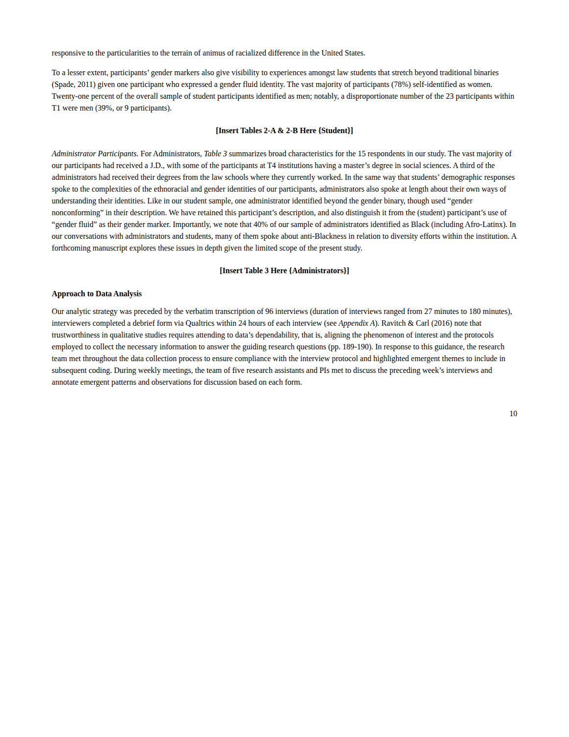responsive to the particularities to the terrain of animus of racialized difference in the United States.
To a lesser extent, participants’ gender markers also give visibility to experiences amongst law students that stretch beyond traditional binaries (Spade, 2011) given one participant who expressed a gender fluid identity. The vast majority of participants (78%) self-identified as women. Twenty-one percent of the overall sample of student participants identified as men; notably, a disproportionate number of the 23 participants within T1 were men (39%, or 9 participants).
[Insert Tables 2-A & 2-B Here {Student}]
Administrator Participants. For Administrators, Table 3 summarizes broad characteristics for the 15 respondents in our study. The vast majority of our participants had received a J.D., with some of the participants at T4 institutions having a master’s degree in social sciences. A third of the administrators had received their degrees from the law schools where they currently worked. In the same way that students’ demographic responses spoke to the complexities of the ethnoracial and gender identities of our participants, administrators also spoke at length about their own ways of understanding their identities. Like in our student sample, one administrator identified beyond the gender binary, though used “gender nonconforming” in their description. We have retained this participant’s description, and also distinguish it from the (student) participant’s use of “gender fluid” as their gender marker. Importantly, we note that 40% of our sample of administrators identified as Black (including Afro-Latinx). In our conversations with administrators and students, many of them spoke about anti-Blackness in relation to diversity efforts within the institution. A forthcoming manuscript explores these issues in depth given the limited scope of the present study.
[Insert Table 3 Here {Administrators}]
Approach to Data Analysis
Our analytic strategy was preceded by the verbatim transcription of 96 interviews (duration of interviews ranged from 27 minutes to 180 minutes), interviewers completed a debrief form via Qualtrics within 24 hours of each interview (see Appendix A). Ravitch & Carl (2016) note that trustworthiness in qualitative studies requires attending to data’s dependability, that is, aligning the phenomenon of interest and the protocols employed to collect the necessary information to answer the guiding research questions (pp. 189-190). In response to this guidance, the research team met throughout the data collection process to ensure compliance with the interview protocol and highlighted emergent themes to include in subsequent coding. During weekly meetings, the team of five research assistants and PIs met to discuss the preceding week’s interviews and annotate emergent patterns and observations for discussion based on each form.
10